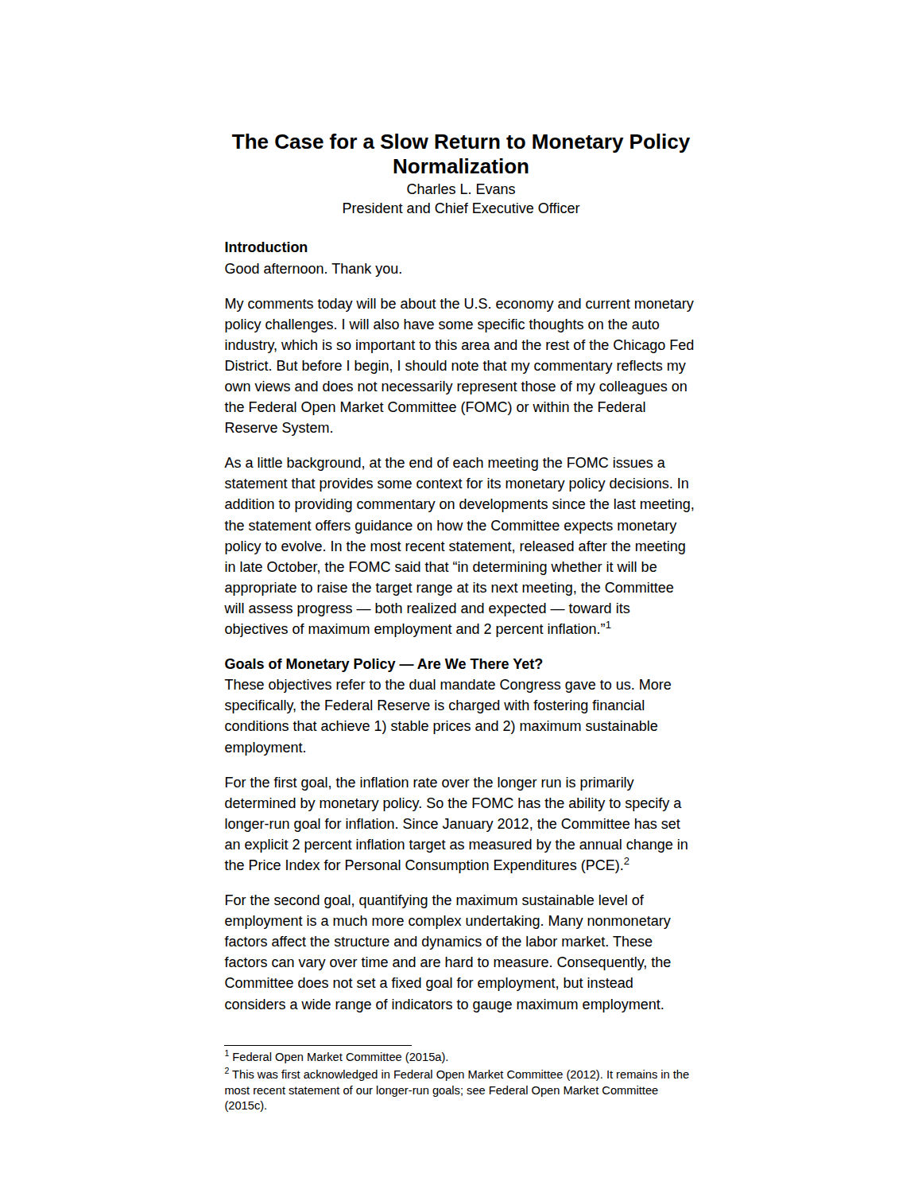The Case for a Slow Return to Monetary Policy Normalization
Charles L. Evans
President and Chief Executive Officer
Introduction
Good afternoon. Thank you.
My comments today will be about the U.S. economy and current monetary policy challenges. I will also have some specific thoughts on the auto industry, which is so important to this area and the rest of the Chicago Fed District. But before I begin, I should note that my commentary reflects my own views and does not necessarily represent those of my colleagues on the Federal Open Market Committee (FOMC) or within the Federal Reserve System.
As a little background, at the end of each meeting the FOMC issues a statement that provides some context for its monetary policy decisions. In addition to providing commentary on developments since the last meeting, the statement offers guidance on how the Committee expects monetary policy to evolve. In the most recent statement, released after the meeting in late October, the FOMC said that “in determining whether it will be appropriate to raise the target range at its next meeting, the Committee will assess progress — both realized and expected — toward its objectives of maximum employment and 2 percent inflation.”1
Goals of Monetary Policy — Are We There Yet?
These objectives refer to the dual mandate Congress gave to us. More specifically, the Federal Reserve is charged with fostering financial conditions that achieve 1) stable prices and 2) maximum sustainable employment.
For the first goal, the inflation rate over the longer run is primarily determined by monetary policy. So the FOMC has the ability to specify a longer-run goal for inflation. Since January 2012, the Committee has set an explicit 2 percent inflation target as measured by the annual change in the Price Index for Personal Consumption Expenditures (PCE).2
For the second goal, quantifying the maximum sustainable level of employment is a much more complex undertaking. Many nonmonetary factors affect the structure and dynamics of the labor market. These factors can vary over time and are hard to measure. Consequently, the Committee does not set a fixed goal for employment, but instead considers a wide range of indicators to gauge maximum employment.
1 Federal Open Market Committee (2015a).
2 This was first acknowledged in Federal Open Market Committee (2012). It remains in the most recent statement of our longer-run goals; see Federal Open Market Committee (2015c).